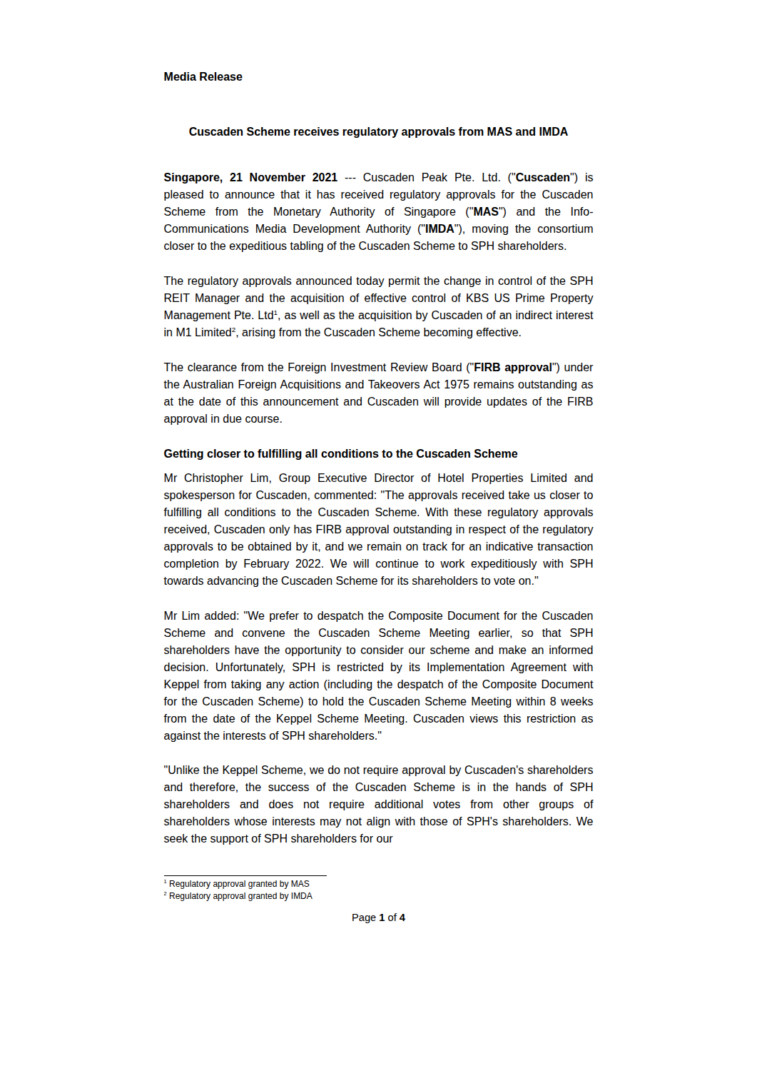Media Release
Cuscaden Scheme receives regulatory approvals from MAS and IMDA
Singapore, 21 November 2021 --- Cuscaden Peak Pte. Ltd. ("Cuscaden") is pleased to announce that it has received regulatory approvals for the Cuscaden Scheme from the Monetary Authority of Singapore ("MAS") and the Info-Communications Media Development Authority ("IMDA"), moving the consortium closer to the expeditious tabling of the Cuscaden Scheme to SPH shareholders.
The regulatory approvals announced today permit the change in control of the SPH REIT Manager and the acquisition of effective control of KBS US Prime Property Management Pte. Ltd1, as well as the acquisition by Cuscaden of an indirect interest in M1 Limited2, arising from the Cuscaden Scheme becoming effective.
The clearance from the Foreign Investment Review Board ("FIRB approval") under the Australian Foreign Acquisitions and Takeovers Act 1975 remains outstanding as at the date of this announcement and Cuscaden will provide updates of the FIRB approval in due course.
Getting closer to fulfilling all conditions to the Cuscaden Scheme
Mr Christopher Lim, Group Executive Director of Hotel Properties Limited and spokesperson for Cuscaden, commented: "The approvals received take us closer to fulfilling all conditions to the Cuscaden Scheme. With these regulatory approvals received, Cuscaden only has FIRB approval outstanding in respect of the regulatory approvals to be obtained by it, and we remain on track for an indicative transaction completion by February 2022. We will continue to work expeditiously with SPH towards advancing the Cuscaden Scheme for its shareholders to vote on."
Mr Lim added: "We prefer to despatch the Composite Document for the Cuscaden Scheme and convene the Cuscaden Scheme Meeting earlier, so that SPH shareholders have the opportunity to consider our scheme and make an informed decision. Unfortunately, SPH is restricted by its Implementation Agreement with Keppel from taking any action (including the despatch of the Composite Document for the Cuscaden Scheme) to hold the Cuscaden Scheme Meeting within 8 weeks from the date of the Keppel Scheme Meeting. Cuscaden views this restriction as against the interests of SPH shareholders."
"Unlike the Keppel Scheme, we do not require approval by Cuscaden's shareholders and therefore, the success of the Cuscaden Scheme is in the hands of SPH shareholders and does not require additional votes from other groups of shareholders whose interests may not align with those of SPH's shareholders. We seek the support of SPH shareholders for our
1 Regulatory approval granted by MAS
2 Regulatory approval granted by IMDA
Page 1 of 4